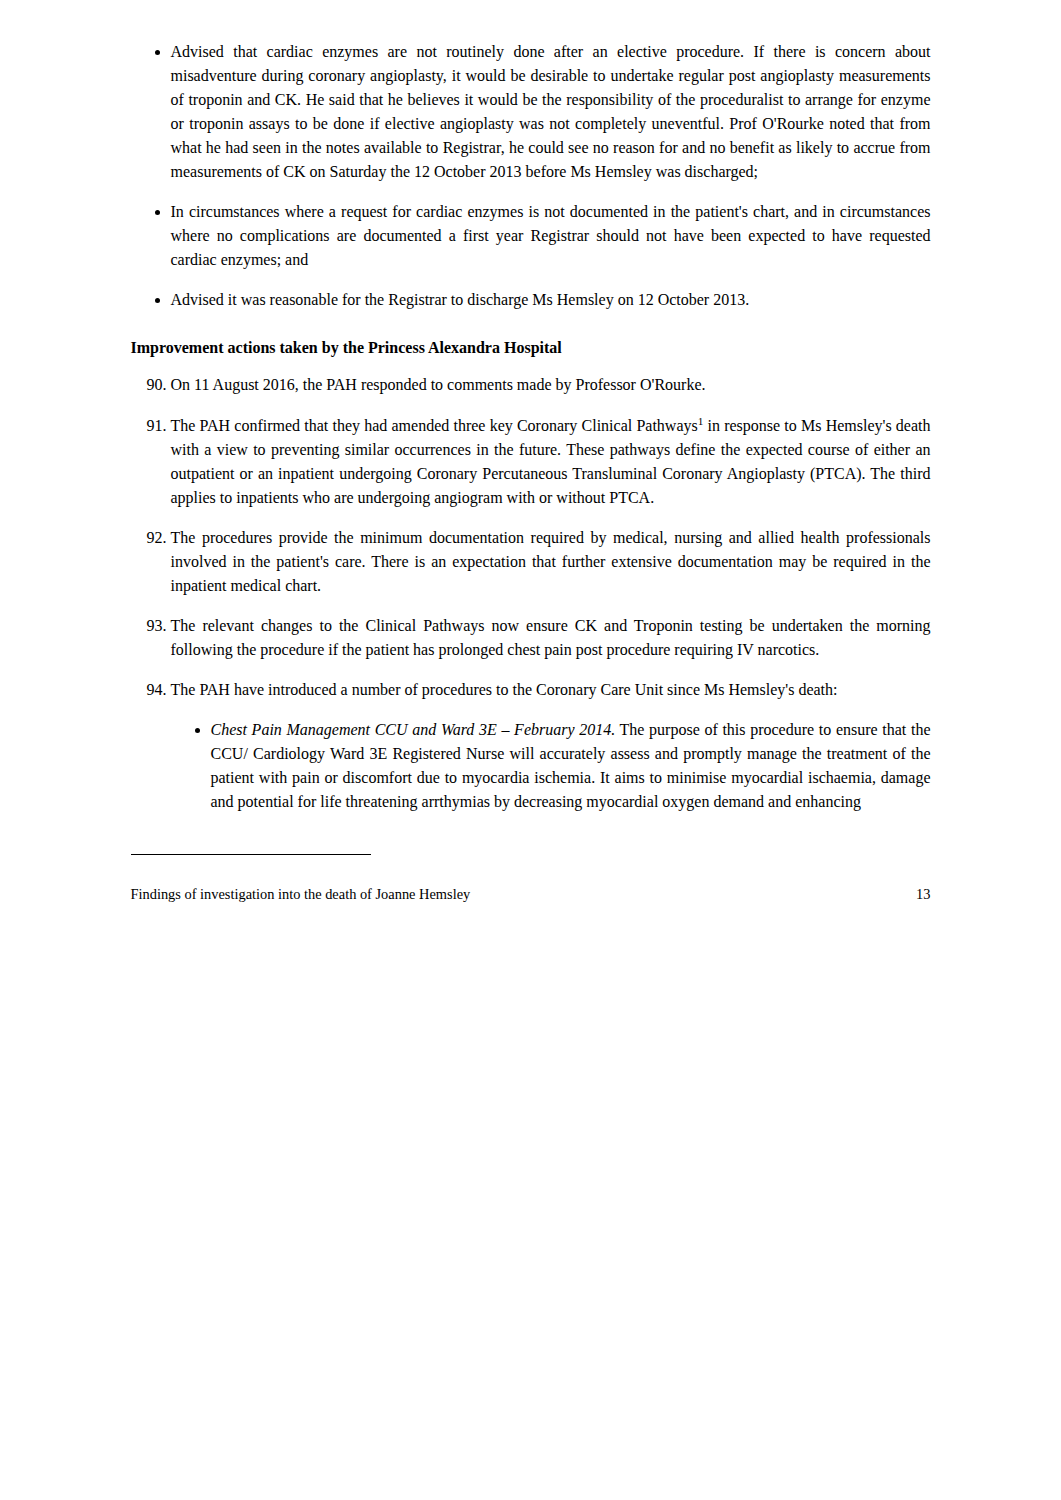Advised that cardiac enzymes are not routinely done after an elective procedure. If there is concern about misadventure during coronary angioplasty, it would be desirable to undertake regular post angioplasty measurements of troponin and CK. He said that he believes it would be the responsibility of the proceduralist to arrange for enzyme or troponin assays to be done if elective angioplasty was not completely uneventful. Prof O'Rourke noted that from what he had seen in the notes available to Registrar, he could see no reason for and no benefit as likely to accrue from measurements of CK on Saturday the 12 October 2013 before Ms Hemsley was discharged;
In circumstances where a request for cardiac enzymes is not documented in the patient's chart, and in circumstances where no complications are documented a first year Registrar should not have been expected to have requested cardiac enzymes; and
Advised it was reasonable for the Registrar to discharge Ms Hemsley on 12 October 2013.
Improvement actions taken by the Princess Alexandra Hospital
On 11 August 2016, the PAH responded to comments made by Professor O'Rourke.
The PAH confirmed that they had amended three key Coronary Clinical Pathways1 in response to Ms Hemsley's death with a view to preventing similar occurrences in the future. These pathways define the expected course of either an outpatient or an inpatient undergoing Coronary Percutaneous Transluminal Coronary Angioplasty (PTCA). The third applies to inpatients who are undergoing angiogram with or without PTCA.
The procedures provide the minimum documentation required by medical, nursing and allied health professionals involved in the patient's care. There is an expectation that further extensive documentation may be required in the inpatient medical chart.
The relevant changes to the Clinical Pathways now ensure CK and Troponin testing be undertaken the morning following the procedure if the patient has prolonged chest pain post procedure requiring IV narcotics.
The PAH have introduced a number of procedures to the Coronary Care Unit since Ms Hemsley's death:
Chest Pain Management CCU and Ward 3E – February 2014. The purpose of this procedure to ensure that the CCU/ Cardiology Ward 3E Registered Nurse will accurately assess and promptly manage the treatment of the patient with pain or discomfort due to myocardia ischemia. It aims to minimise myocardial ischaemia, damage and potential for life threatening arrthymias by decreasing myocardial oxygen demand and enhancing
Findings of investigation into the death of Joanne Hemsley 13